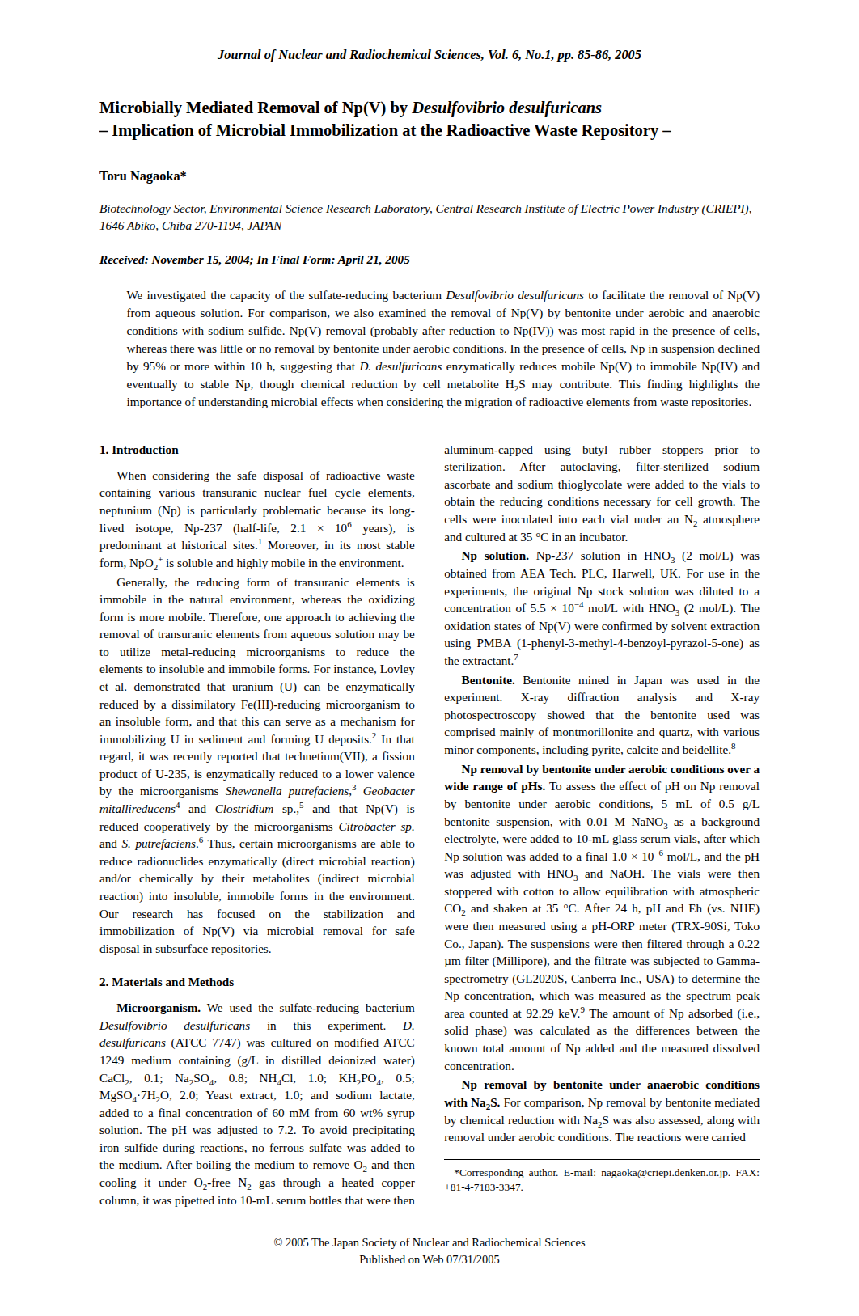Journal of Nuclear and Radiochemical Sciences, Vol. 6, No.1, pp. 85-86, 2005
Microbially Mediated Removal of Np(V) by Desulfovibrio desulfuricans – Implication of Microbial Immobilization at the Radioactive Waste Repository –
Toru Nagaoka*
Biotechnology Sector, Environmental Science Research Laboratory, Central Research Institute of Electric Power Industry (CRIEPI), 1646 Abiko, Chiba 270-1194, JAPAN
Received: November 15, 2004; In Final Form: April 21, 2005
We investigated the capacity of the sulfate-reducing bacterium Desulfovibrio desulfuricans to facilitate the removal of Np(V) from aqueous solution. For comparison, we also examined the removal of Np(V) by bentonite under aerobic and anaerobic conditions with sodium sulfide. Np(V) removal (probably after reduction to Np(IV)) was most rapid in the presence of cells, whereas there was little or no removal by bentonite under aerobic conditions. In the presence of cells, Np in suspension declined by 95% or more within 10 h, suggesting that D. desulfuricans enzymatically reduces mobile Np(V) to immobile Np(IV) and eventually to stable Np, though chemical reduction by cell metabolite H2S may contribute. This finding highlights the importance of understanding microbial effects when considering the migration of radioactive elements from waste repositories.
1. Introduction
When considering the safe disposal of radioactive waste containing various transuranic nuclear fuel cycle elements, neptunium (Np) is particularly problematic because its long-lived isotope, Np-237 (half-life, 2.1 × 106 years), is predominant at historical sites.1 Moreover, in its most stable form, NpO2+ is soluble and highly mobile in the environment.
Generally, the reducing form of transuranic elements is immobile in the natural environment, whereas the oxidizing form is more mobile. Therefore, one approach to achieving the removal of transuranic elements from aqueous solution may be to utilize metal-reducing microorganisms to reduce the elements to insoluble and immobile forms. For instance, Lovley et al. demonstrated that uranium (U) can be enzymatically reduced by a dissimilatory Fe(III)-reducing microorganism to an insoluble form, and that this can serve as a mechanism for immobilizing U in sediment and forming U deposits.2 In that regard, it was recently reported that technetium(VII), a fission product of U-235, is enzymatically reduced to a lower valence by the microorganisms Shewanella putrefaciens,3 Geobacter mitallireducens4 and Clostridium sp.,5 and that Np(V) is reduced cooperatively by the microorganisms Citrobacter sp. and S. putrefaciens.6 Thus, certain microorganisms are able to reduce radionuclides enzymatically (direct microbial reaction) and/or chemically by their metabolites (indirect microbial reaction) into insoluble, immobile forms in the environment. Our research has focused on the stabilization and immobilization of Np(V) via microbial removal for safe disposal in subsurface repositories.
2. Materials and Methods
Microorganism. We used the sulfate-reducing bacterium Desulfovibrio desulfuricans in this experiment. D. desulfuricans (ATCC 7747) was cultured on modified ATCC 1249 medium containing (g/L in distilled deionized water) CaCl2, 0.1; Na2SO4, 0.8; NH4Cl, 1.0; KH2PO4, 0.5; MgSO4·7H2O, 2.0; Yeast extract, 1.0; and sodium lactate, added to a final concentration of 60 mM from 60 wt% syrup solution. The pH was adjusted to 7.2. To avoid precipitating iron sulfide during reactions, no ferrous sulfate was added to the medium. After boiling the medium to remove O2 and then cooling it under O2-free N2 gas through a heated copper column, it was pipetted into 10-mL serum bottles that were then aluminum-capped using butyl rubber stoppers prior to sterilization. After autoclaving, filter-sterilized sodium ascorbate and sodium thioglycolate were added to the vials to obtain the reducing conditions necessary for cell growth. The cells were inoculated into each vial under an N2 atmosphere and cultured at 35 °C in an incubator.
Np solution. Np-237 solution in HNO3 (2 mol/L) was obtained from AEA Tech. PLC, Harwell, UK. For use in the experiments, the original Np stock solution was diluted to a concentration of 5.5 × 10−4 mol/L with HNO3 (2 mol/L). The oxidation states of Np(V) were confirmed by solvent extraction using PMBA (1-phenyl-3-methyl-4-benzoyl-pyrazol-5-one) as the extractant.7
Bentonite. Bentonite mined in Japan was used in the experiment. X-ray diffraction analysis and X-ray photospectroscopy showed that the bentonite used was comprised mainly of montmorillonite and quartz, with various minor components, including pyrite, calcite and beidellite.8
Np removal by bentonite under aerobic conditions over a wide range of pHs. To assess the effect of pH on Np removal by bentonite under aerobic conditions, 5 mL of 0.5 g/L bentonite suspension, with 0.01 M NaNO3 as a background electrolyte, were added to 10-mL glass serum vials, after which Np solution was added to a final 1.0 × 10−6 mol/L, and the pH was adjusted with HNO3 and NaOH. The vials were then stoppered with cotton to allow equilibration with atmospheric CO2 and shaken at 35 °C. After 24 h, pH and Eh (vs. NHE) were then measured using a pH-ORP meter (TRX-90Si, Toko Co., Japan). The suspensions were then filtered through a 0.22 µm filter (Millipore), and the filtrate was subjected to Gamma-spectrometry (GL2020S, Canberra Inc., USA) to determine the Np concentration, which was measured as the spectrum peak area counted at 92.29 keV.9 The amount of Np adsorbed (i.e., solid phase) was calculated as the differences between the known total amount of Np added and the measured dissolved concentration.
Np removal by bentonite under anaerobic conditions with Na2S. For comparison, Np removal by bentonite mediated by chemical reduction with Na2S was also assessed, along with removal under aerobic conditions. The reactions were carried
*Corresponding author. E-mail: nagaoka@criepi.denken.or.jp. FAX: +81-4-7183-3347.
© 2005 The Japan Society of Nuclear and Radiochemical Sciences
Published on Web 07/31/2005